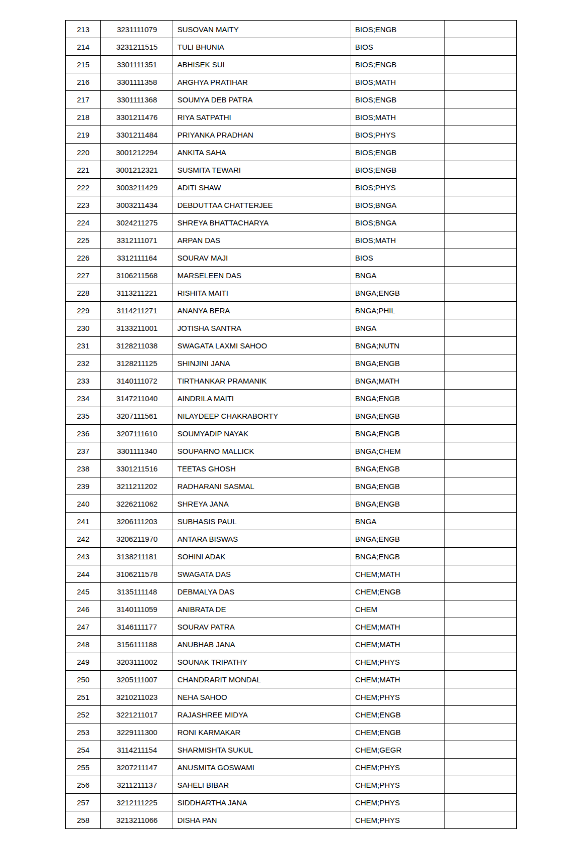| 213 | 3231111079 | SUSOVAN MAITY | BIOS;ENGB | |
| 214 | 3231211515 | TULI BHUNIA | BIOS | |
| 215 | 3301111351 | ABHISEK SUI | BIOS;ENGB | |
| 216 | 3301111358 | ARGHYA PRATIHAR | BIOS;MATH | |
| 217 | 3301111368 | SOUMYA DEB PATRA | BIOS;ENGB | |
| 218 | 3301211476 | RIYA SATPATHI | BIOS;MATH | |
| 219 | 3301211484 | PRIYANKA PRADHAN | BIOS;PHYS | |
| 220 | 3001212294 | ANKITA SAHA | BIOS;ENGB | |
| 221 | 3001212321 | SUSMITA TEWARI | BIOS;ENGB | |
| 222 | 3003211429 | ADITI SHAW | BIOS;PHYS | |
| 223 | 3003211434 | DEBDUTTAA CHATTERJEE | BIOS;BNGA | |
| 224 | 3024211275 | SHREYA BHATTACHARYA | BIOS;BNGA | |
| 225 | 3312111071 | ARPAN DAS | BIOS;MATH | |
| 226 | 3312111164 | SOURAV MAJI | BIOS | |
| 227 | 3106211568 | MARSELEEN DAS | BNGA | |
| 228 | 3113211221 | RISHITA MAITI | BNGA;ENGB | |
| 229 | 3114211271 | ANANYA BERA | BNGA;PHIL | |
| 230 | 3133211001 | JOTISHA SANTRA | BNGA | |
| 231 | 3128211038 | SWAGATA LAXMI SAHOO | BNGA;NUTN | |
| 232 | 3128211125 | SHINJINI JANA | BNGA;ENGB | |
| 233 | 3140111072 | TIRTHANKAR PRAMANIK | BNGA;MATH | |
| 234 | 3147211040 | AINDRILA MAITI | BNGA;ENGB | |
| 235 | 3207111561 | NILAYDEEP CHAKRABORTY | BNGA;ENGB | |
| 236 | 3207111610 | SOUMYADIP NAYAK | BNGA;ENGB | |
| 237 | 3301111340 | SOUPARNO MALLICK | BNGA;CHEM | |
| 238 | 3301211516 | TEETAS GHOSH | BNGA;ENGB | |
| 239 | 3211211202 | RADHARANI SASMAL | BNGA;ENGB | |
| 240 | 3226211062 | SHREYA JANA | BNGA;ENGB | |
| 241 | 3206111203 | SUBHASIS PAUL | BNGA | |
| 242 | 3206211970 | ANTARA BISWAS | BNGA;ENGB | |
| 243 | 3138211181 | SOHINI ADAK | BNGA;ENGB | |
| 244 | 3106211578 | SWAGATA DAS | CHEM;MATH | |
| 245 | 3135111148 | DEBMALYA DAS | CHEM;ENGB | |
| 246 | 3140111059 | ANIBRATA DE | CHEM | |
| 247 | 3146111177 | SOURAV PATRA | CHEM;MATH | |
| 248 | 3156111188 | ANUBHAB JANA | CHEM;MATH | |
| 249 | 3203111002 | SOUNAK TRIPATHY | CHEM;PHYS | |
| 250 | 3205111007 | CHANDRARIT MONDAL | CHEM;MATH | |
| 251 | 3210211023 | NEHA SAHOO | CHEM;PHYS | |
| 252 | 3221211017 | RAJASHREE MIDYA | CHEM;ENGB | |
| 253 | 3229111300 | RONI KARMAKAR | CHEM;ENGB | |
| 254 | 3114211154 | SHARMISHTA SUKUL | CHEM;GEGR | |
| 255 | 3207211147 | ANUSMITA GOSWAMI | CHEM;PHYS | |
| 256 | 3211211137 | SAHELI BIBAR | CHEM;PHYS | |
| 257 | 3212111225 | SIDDHARTHA JANA | CHEM;PHYS | |
| 258 | 3213211066 | DISHA PAN | CHEM;PHYS | |